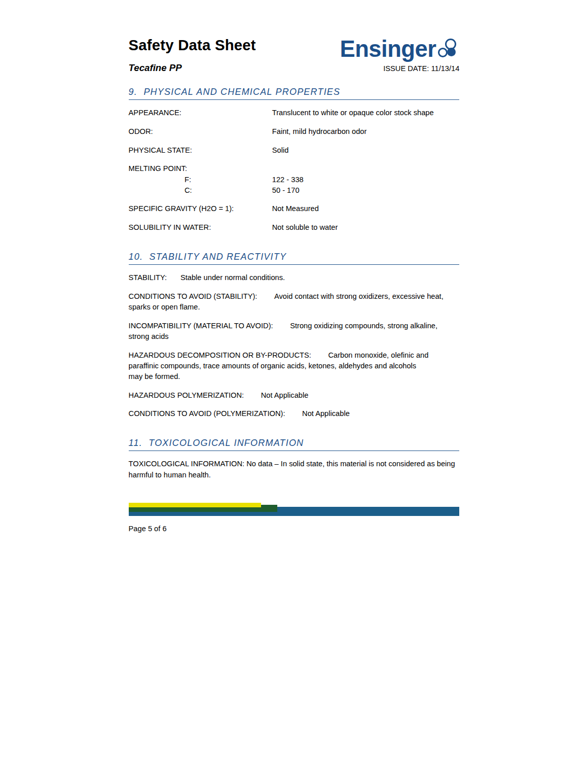Safety Data Sheet
Ensinger
Tecafine PP
ISSUE DATE: 11/13/14
9. PHYSICAL AND CHEMICAL PROPERTIES
| APPEARANCE: | Translucent to white or opaque color stock shape |
| ODOR: | Faint, mild hydrocarbon odor |
| PHYSICAL STATE: | Solid |
| MELTING POINT: | |
| F: | 122 - 338 |
| C: | 50 - 170 |
| SPECIFIC GRAVITY (H2O = 1): | Not Measured |
| SOLUBILITY IN WATER: | Not soluble to water |
10. STABILITY AND REACTIVITY
STABILITY: Stable under normal conditions.
CONDITIONS TO AVOID (STABILITY): Avoid contact with strong oxidizers, excessive heat, sparks or open flame.
INCOMPATIBILITY (MATERIAL TO AVOID): Strong oxidizing compounds, strong alkaline, strong acids
HAZARDOUS DECOMPOSITION OR BY-PRODUCTS: Carbon monoxide, olefinic and paraffinic compounds, trace amounts of organic acids, ketones, aldehydes and alcohols
may be formed.
HAZARDOUS POLYMERIZATION: Not Applicable
CONDITIONS TO AVOID (POLYMERIZATION): Not Applicable
11. TOXICOLOGICAL INFORMATION
TOXICOLOGICAL INFORMATION: No data – In solid state, this material is not considered as being harmful to human health.
Page 5 of 6